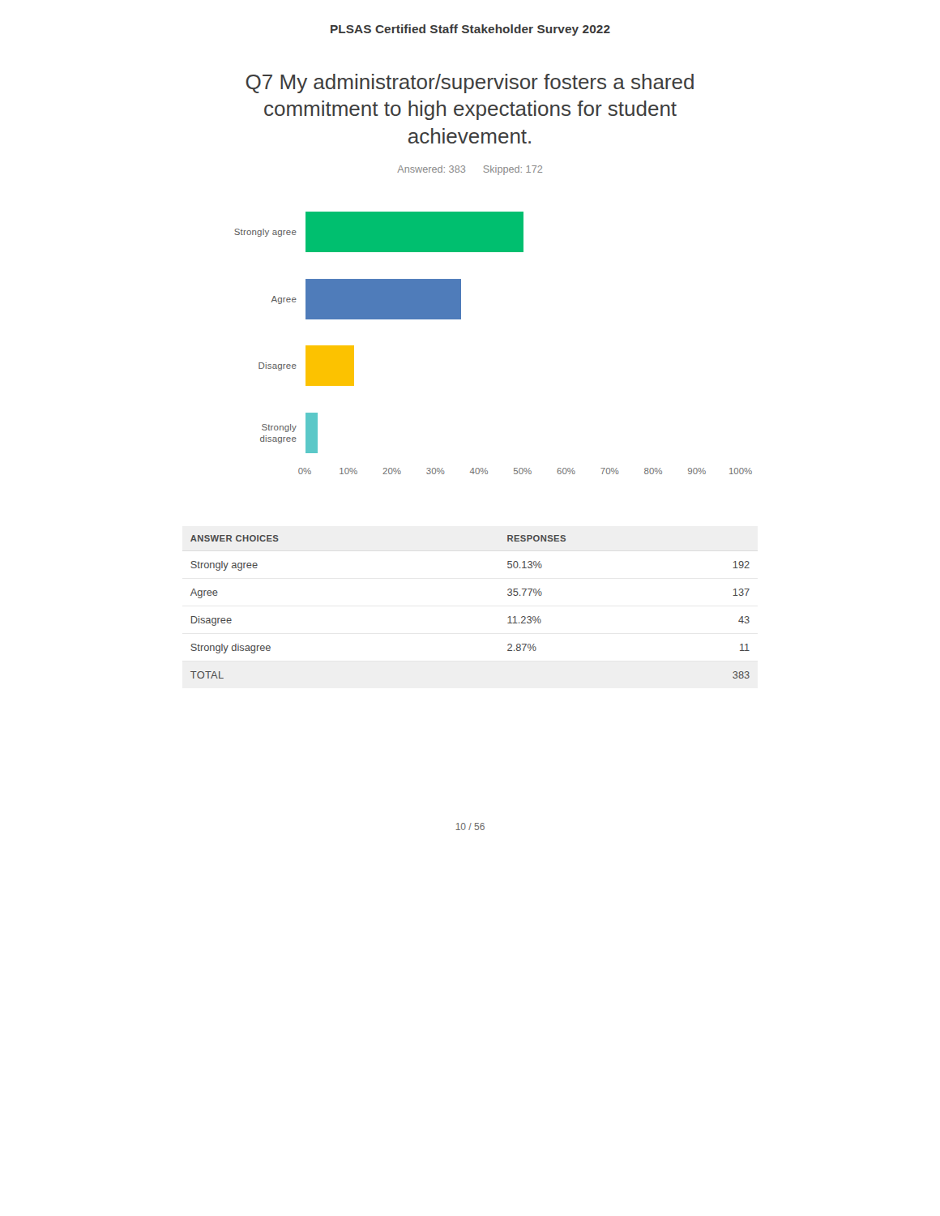PLSAS Certified Staff Stakeholder Survey 2022
Q7 My administrator/supervisor fosters a shared commitment to high expectations for student achievement.
Answered: 383Skipped: 172
| Strongly agree | |
| Agree | |
| Disagree | |
| Strongly disagree | |
| | 0% 10% 20% 30% 40% 50% 60% 70% 80% 90% 100% |
| ANSWER CHOICES | RESPONSES |
| --- | --- |
| Strongly agree | 50.13% | 192 |
| Agree | 35.77% | 137 |
| Disagree | 11.23% | 43 |
| Strongly disagree | 2.87% | 11 |
| TOTAL | | 383 |
10 / 56